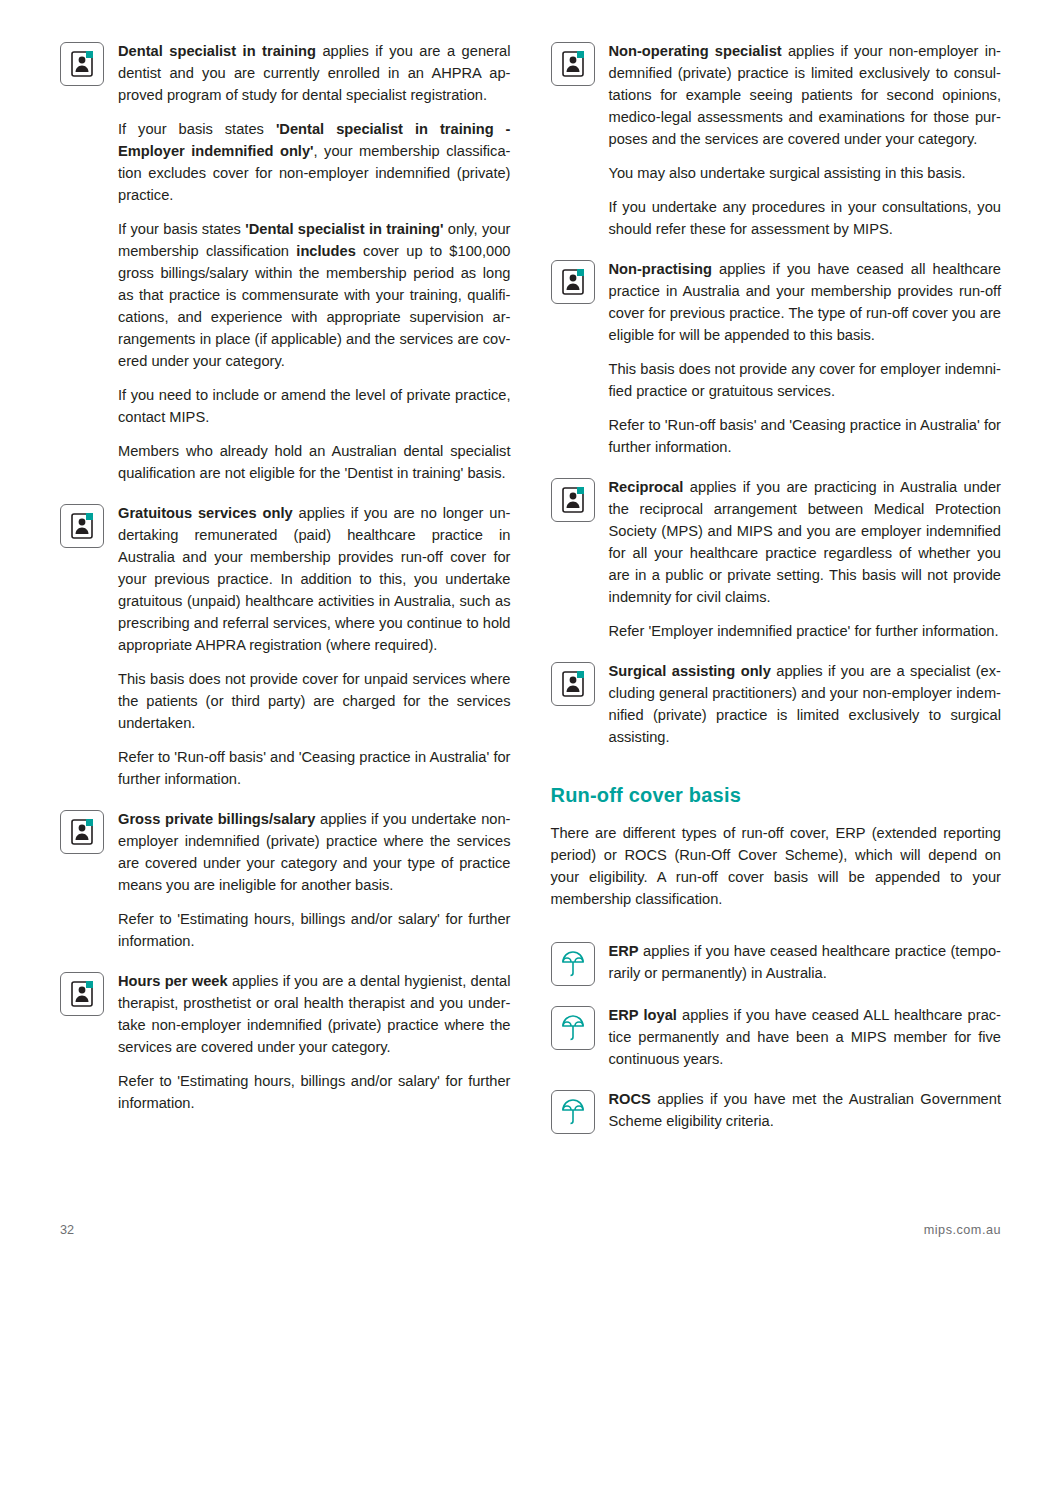Dental specialist in training applies if you are a general dentist and you are currently enrolled in an AHPRA approved program of study for dental specialist registration.
If your basis states 'Dental specialist in training - Employer indemnified only', your membership classification excludes cover for non-employer indemnified (private) practice.
If your basis states 'Dental specialist in training' only, your membership classification includes cover up to $100,000 gross billings/salary within the membership period as long as that practice is commensurate with your training, qualifications, and experience with appropriate supervision arrangements in place (if applicable) and the services are covered under your category.
If you need to include or amend the level of private practice, contact MIPS.
Members who already hold an Australian dental specialist qualification are not eligible for the 'Dentist in training' basis.
Gratuitous services only applies if you are no longer undertaking remunerated (paid) healthcare practice in Australia and your membership provides run-off cover for your previous practice. In addition to this, you undertake gratuitous (unpaid) healthcare activities in Australia, such as prescribing and referral services, where you continue to hold appropriate AHPRA registration (where required).
This basis does not provide cover for unpaid services where the patients (or third party) are charged for the services undertaken.
Refer to 'Run-off basis' and 'Ceasing practice in Australia' for further information.
Gross private billings/salary applies if you undertake non-employer indemnified (private) practice where the services are covered under your category and your type of practice means you are ineligible for another basis.
Refer to 'Estimating hours, billings and/or salary' for further information.
Hours per week applies if you are a dental hygienist, dental therapist, prosthetist or oral health therapist and you undertake non-employer indemnified (private) practice where the services are covered under your category.
Refer to 'Estimating hours, billings and/or salary' for further information.
Non-operating specialist applies if your non-employer indemnified (private) practice is limited exclusively to consultations for example seeing patients for second opinions, medico-legal assessments and examinations for those purposes and the services are covered under your category.
You may also undertake surgical assisting in this basis.
If you undertake any procedures in your consultations, you should refer these for assessment by MIPS.
Non-practising applies if you have ceased all healthcare practice in Australia and your membership provides run-off cover for previous practice. The type of run-off cover you are eligible for will be appended to this basis.
This basis does not provide any cover for employer indemnified practice or gratuitous services.
Refer to 'Run-off basis' and 'Ceasing practice in Australia' for further information.
Reciprocal applies if you are practicing in Australia under the reciprocal arrangement between Medical Protection Society (MPS) and MIPS and you are employer indemnified for all your healthcare practice regardless of whether you are in a public or private setting. This basis will not provide indemnity for civil claims.
Refer 'Employer indemnified practice' for further information.
Surgical assisting only applies if you are a specialist (excluding general practitioners) and your non-employer indemnified (private) practice is limited exclusively to surgical assisting.
Run-off cover basis
There are different types of run-off cover, ERP (extended reporting period) or ROCS (Run-Off Cover Scheme), which will depend on your eligibility. A run-off cover basis will be appended to your membership classification.
ERP applies if you have ceased healthcare practice (temporarily or permanently) in Australia.
ERP loyal applies if you have ceased ALL healthcare practice permanently and have been a MIPS member for five continuous years.
ROCS applies if you have met the Australian Government Scheme eligibility criteria.
32 mips.com.au